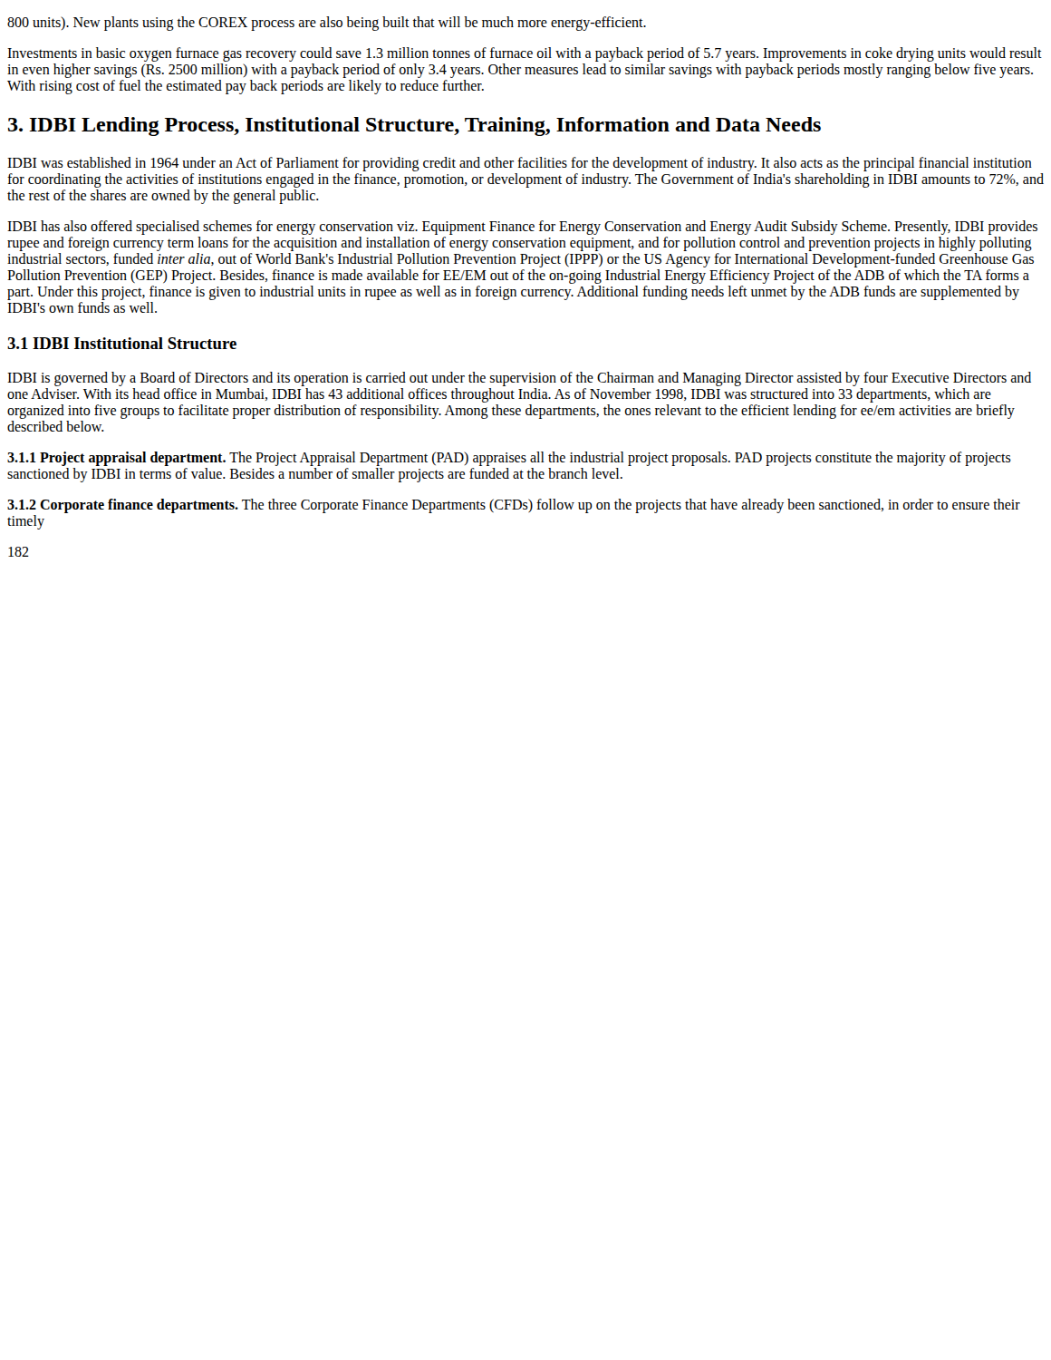800 units). New plants using the COREX process are also being built that will be much more energy-efficient.
Investments in basic oxygen furnace gas recovery could save 1.3 million tonnes of furnace oil with a payback period of 5.7 years. Improvements in coke drying units would result in even higher savings (Rs. 2500 million) with a payback period of only 3.4 years. Other measures lead to similar savings with payback periods mostly ranging below five years. With rising cost of fuel the estimated pay back periods are likely to reduce further.
3. IDBI Lending Process, Institutional Structure, Training, Information and Data Needs
IDBI was established in 1964 under an Act of Parliament for providing credit and other facilities for the development of industry. It also acts as the principal financial institution for coordinating the activities of institutions engaged in the finance, promotion, or development of industry. The Government of India's shareholding in IDBI amounts to 72%, and the rest of the shares are owned by the general public.
IDBI has also offered specialised schemes for energy conservation viz. Equipment Finance for Energy Conservation and Energy Audit Subsidy Scheme. Presently, IDBI provides rupee and foreign currency term loans for the acquisition and installation of energy conservation equipment, and for pollution control and prevention projects in highly polluting industrial sectors, funded inter alia, out of World Bank's Industrial Pollution Prevention Project (IPPP) or the US Agency for International Development-funded Greenhouse Gas Pollution Prevention (GEP) Project. Besides, finance is made available for EE/EM out of the on-going Industrial Energy Efficiency Project of the ADB of which the TA forms a part. Under this project, finance is given to industrial units in rupee as well as in foreign currency. Additional funding needs left unmet by the ADB funds are supplemented by IDBI's own funds as well.
3.1 IDBI Institutional Structure
IDBI is governed by a Board of Directors and its operation is carried out under the supervision of the Chairman and Managing Director assisted by four Executive Directors and one Adviser. With its head office in Mumbai, IDBI has 43 additional offices throughout India. As of November 1998, IDBI was structured into 33 departments, which are organized into five groups to facilitate proper distribution of responsibility. Among these departments, the ones relevant to the efficient lending for ee/em activities are briefly described below.
3.1.1 Project appraisal department. The Project Appraisal Department (PAD) appraises all the industrial project proposals. PAD projects constitute the majority of projects sanctioned by IDBI in terms of value. Besides a number of smaller projects are funded at the branch level.
3.1.2 Corporate finance departments. The three Corporate Finance Departments (CFDs) follow up on the projects that have already been sanctioned, in order to ensure their timely
182